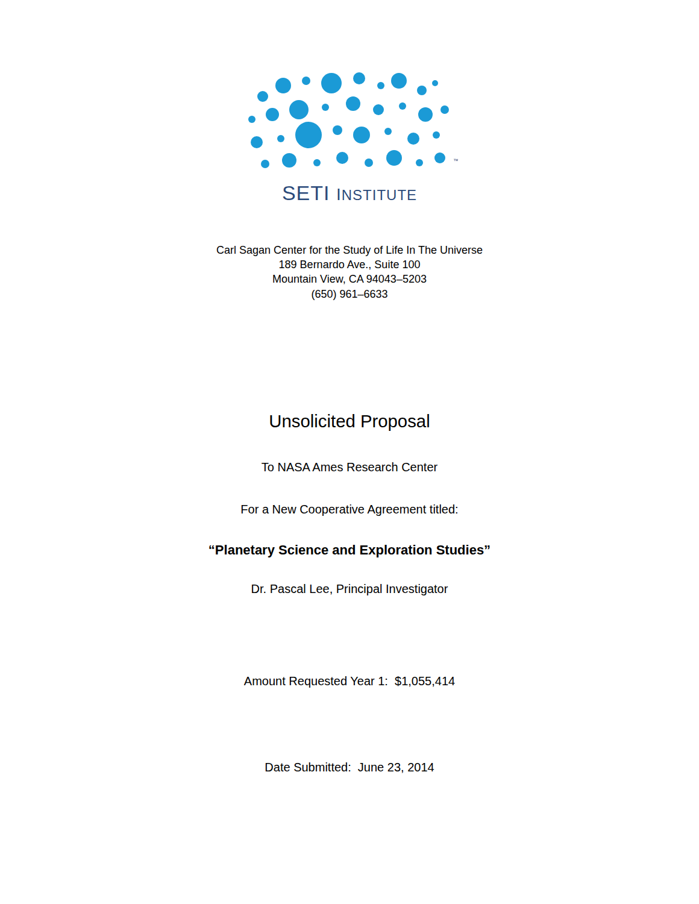SETI INSTITUTE ™
Carl Sagan Center for the Study of Life In The Universe
189 Bernardo Ave., Suite 100
Mountain View, CA 94043–5203
(650) 961–6633
Unsolicited Proposal
To NASA Ames Research Center
For a New Cooperative Agreement titled:
“Planetary Science and Exploration Studies”
Dr. Pascal Lee, Principal Investigator
Amount Requested Year 1: $1,055,414
Date Submitted: June 23, 2014